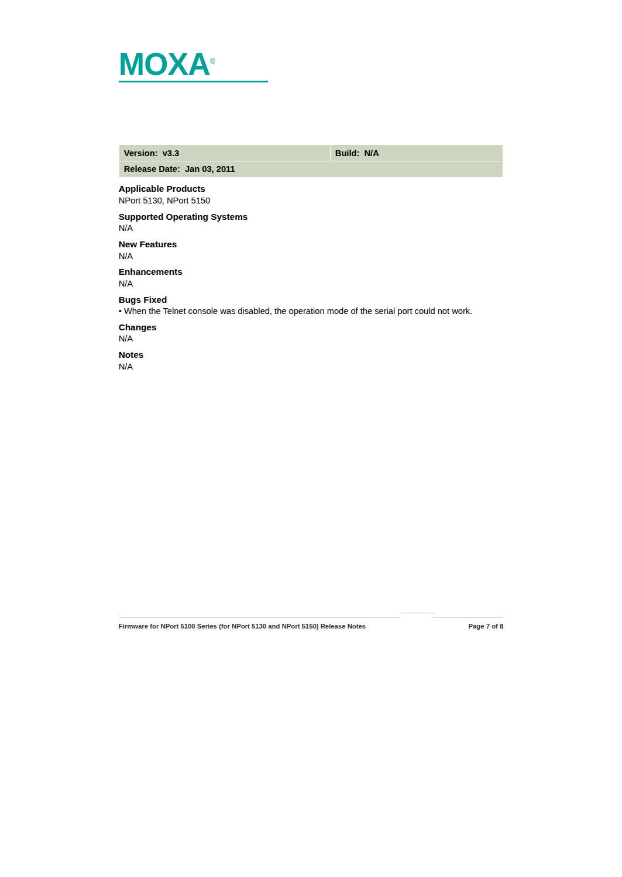MOXA®
| Version: v3.3 | Build: N/A |
| Release Date: Jan 03, 2011 |
Applicable Products
NPort 5130, NPort 5150
Supported Operating Systems
N/A
New Features
N/A
Enhancements
N/A
Bugs Fixed
• When the Telnet console was disabled, the operation mode of the serial port could not work.
Changes
N/A
Notes
N/A
Firmware for NPort 5100 Series (for NPort 5130 and NPort 5150) Release Notes Page 7 of 8